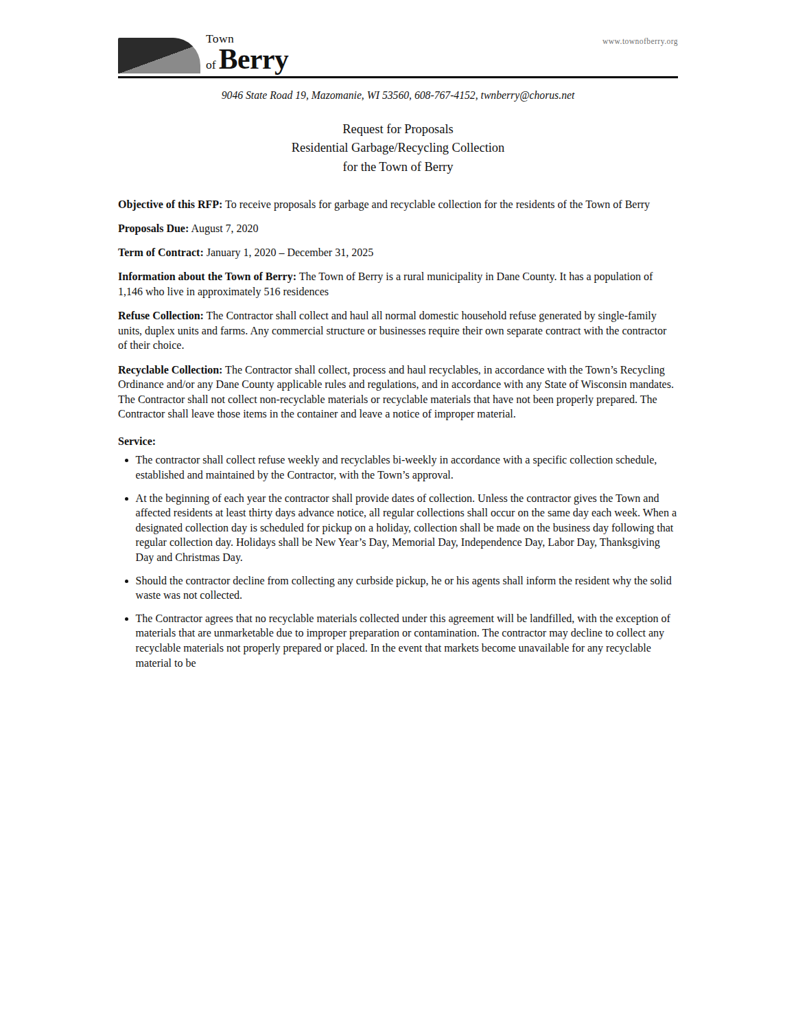Town
of Berry
www.townofberry.org
9046 State Road 19, Mazomanie, WI 53560, 608-767-4152, twnberry@chorus.net
Request for Proposals
Residential Garbage/Recycling Collection
for the Town of Berry
Objective of this RFP: To receive proposals for garbage and recyclable collection for the residents of the Town of Berry
Proposals Due: August 7, 2020
Term of Contract: January 1, 2020 – December 31, 2025
Information about the Town of Berry: The Town of Berry is a rural municipality in Dane County. It has a population of 1,146 who live in approximately 516 residences
Refuse Collection: The Contractor shall collect and haul all normal domestic household refuse generated by single-family units, duplex units and farms. Any commercial structure or businesses require their own separate contract with the contractor of their choice.
Recyclable Collection: The Contractor shall collect, process and haul recyclables, in accordance with the Town’s Recycling Ordinance and/or any Dane County applicable rules and regulations, and in accordance with any State of Wisconsin mandates. The Contractor shall not collect non-recyclable materials or recyclable materials that have not been properly prepared. The Contractor shall leave those items in the container and leave a notice of improper material.
Service:
The contractor shall collect refuse weekly and recyclables bi-weekly in accordance with a specific collection schedule, established and maintained by the Contractor, with the Town’s approval.
At the beginning of each year the contractor shall provide dates of collection. Unless the contractor gives the Town and affected residents at least thirty days advance notice, all regular collections shall occur on the same day each week. When a designated collection day is scheduled for pickup on a holiday, collection shall be made on the business day following that regular collection day. Holidays shall be New Year’s Day, Memorial Day, Independence Day, Labor Day, Thanksgiving Day and Christmas Day.
Should the contractor decline from collecting any curbside pickup, he or his agents shall inform the resident why the solid waste was not collected.
The Contractor agrees that no recyclable materials collected under this agreement will be landfilled, with the exception of materials that are unmarketable due to improper preparation or contamination. The contractor may decline to collect any recyclable materials not properly prepared or placed. In the event that markets become unavailable for any recyclable material to be